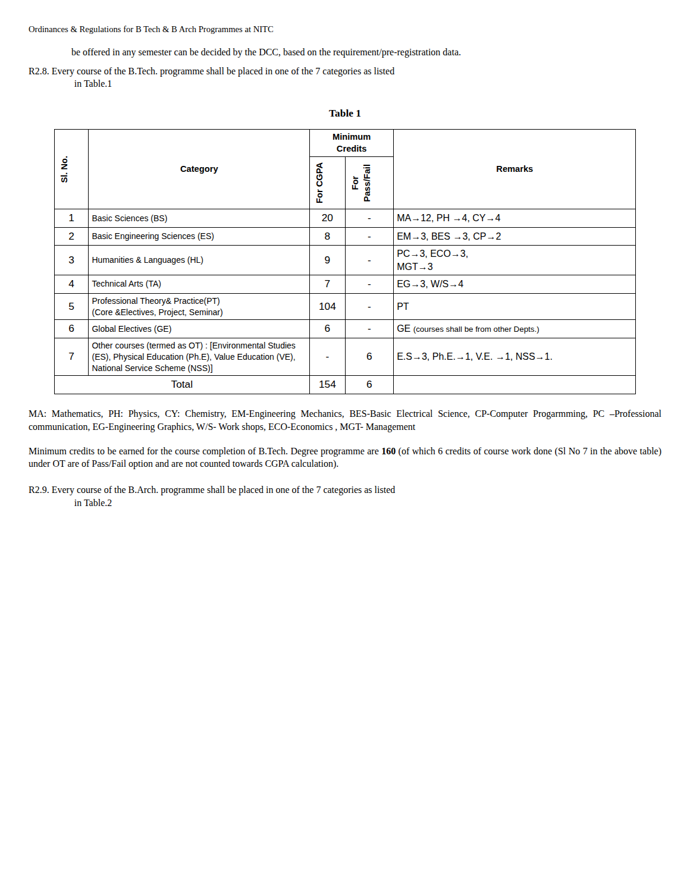Ordinances & Regulations for B Tech & B Arch Programmes at NITC
be offered in any semester can be decided by the DCC, based on the requirement/pre-registration data.
R2.8. Every course of the B.Tech. programme shall be placed in one of the 7 categories as listed in Table.1
Table 1
| Sl. No. | Category | Minimum Credits | Remarks |
| --- | --- | --- | --- |
| For CGPA | For Pass/Fail |
| 1 | Basic Sciences (BS) | 20 | - | MA → 12, PH → 4, CY → 4 |
| 2 | Basic Engineering Sciences (ES) | 8 | - | EM → 3, BES → 3, CP → 2 |
| 3 | Humanities & Languages (HL) | 9 | - | PC → 3, ECO → 3, MGT → 3 |
| 4 | Technical Arts (TA) | 7 | - | EG → 3, W/S → 4 |
| 5 | Professional Theory& Practice(PT) (Core &Electives, Project, Seminar) | 104 | - | PT |
| 6 | Global Electives (GE) | 6 | - | GE (courses shall be from other Depts.) |
| 7 | Other courses (termed as OT) : [Environmental Studies (ES), Physical Education (Ph.E), Value Education (VE), National Service Scheme (NSS)] | - | 6 | E.S → 3, Ph.E. → 1, V.E. → 1, NSS → 1. |
| Total | 154 | 6 | |
MA: Mathematics, PH: Physics, CY: Chemistry, EM-Engineering Mechanics, BES-Basic Electrical Science, CP-Computer Progarmming, PC –Professional communication, EG-Engineering Graphics, W/S- Work shops, ECO-Economics , MGT- Management
Minimum credits to be earned for the course completion of B.Tech. Degree programme are 160 (of which 6 credits of course work done (Sl No 7 in the above table) under OT are of Pass/Fail option and are not counted towards CGPA calculation).
R2.9. Every course of the B.Arch. programme shall be placed in one of the 7 categories as listed in Table.2